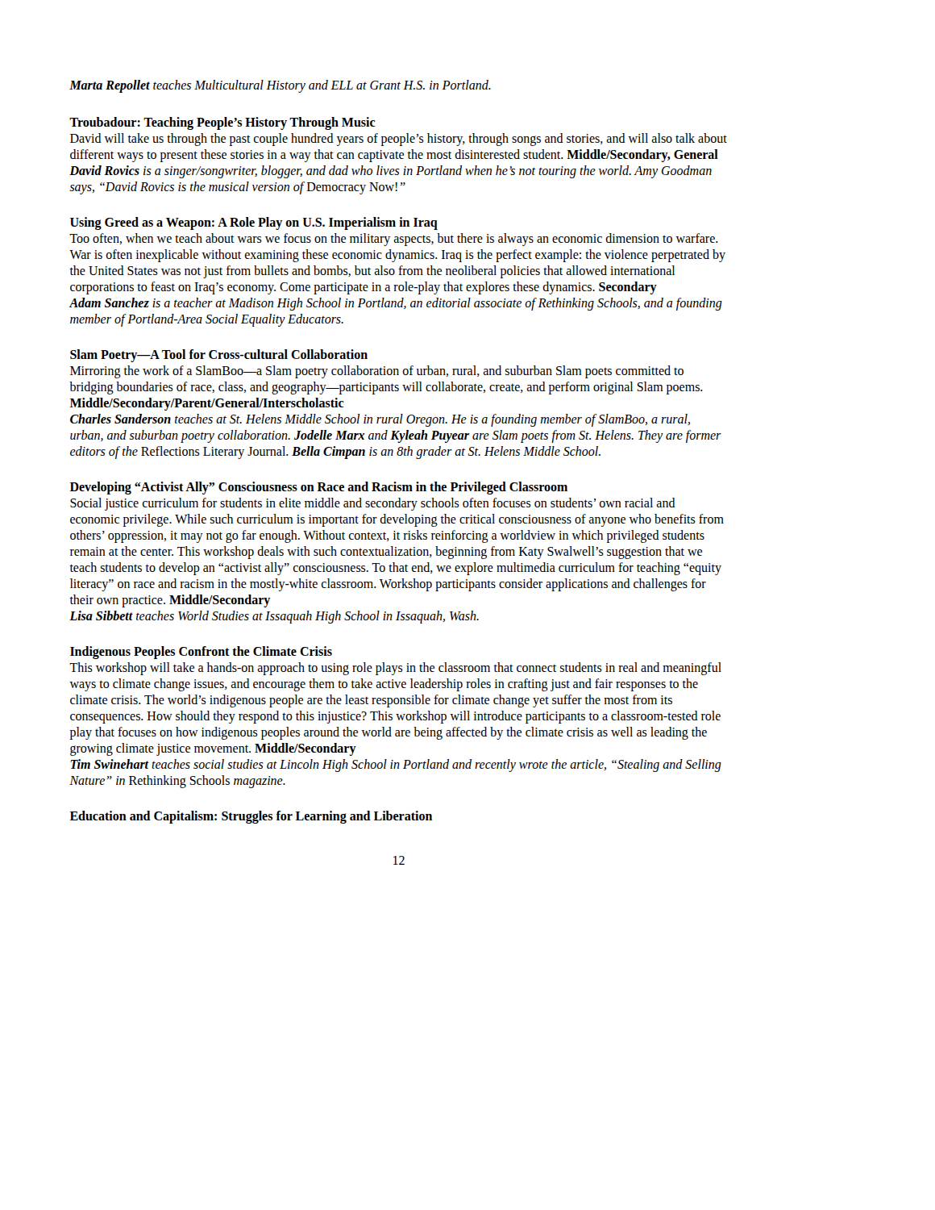Marta Repollet teaches Multicultural History and ELL at Grant H.S. in Portland.
Troubadour: Teaching People’s History Through Music
David will take us through the past couple hundred years of people’s history, through songs and stories, and will also talk about different ways to present these stories in a way that can captivate the most disinterested student. Middle/Secondary, General
David Rovics is a singer/songwriter, blogger, and dad who lives in Portland when he’s not touring the world. Amy Goodman says, “David Rovics is the musical version of Democracy Now!”
Using Greed as a Weapon: A Role Play on U.S. Imperialism in Iraq
Too often, when we teach about wars we focus on the military aspects, but there is always an economic dimension to warfare. War is often inexplicable without examining these economic dynamics. Iraq is the perfect example: the violence perpetrated by the United States was not just from bullets and bombs, but also from the neoliberal policies that allowed international corporations to feast on Iraq’s economy. Come participate in a role-play that explores these dynamics. Secondary
Adam Sanchez is a teacher at Madison High School in Portland, an editorial associate of Rethinking Schools, and a founding member of Portland-Area Social Equality Educators.
Slam Poetry—A Tool for Cross-cultural Collaboration
Mirroring the work of a SlamBoo—a Slam poetry collaboration of urban, rural, and suburban Slam poets committed to bridging boundaries of race, class, and geography—participants will collaborate, create, and perform original Slam poems. Middle/Secondary/Parent/General/Interscholastic
Charles Sanderson teaches at St. Helens Middle School in rural Oregon. He is a founding member of SlamBoo, a rural, urban, and suburban poetry collaboration. Jodelle Marx and Kyleah Puyear are Slam poets from St. Helens. They are former editors of the Reflections Literary Journal. Bella Cimpan is an 8th grader at St. Helens Middle School.
Developing “Activist Ally” Consciousness on Race and Racism in the Privileged Classroom
Social justice curriculum for students in elite middle and secondary schools often focuses on students’ own racial and economic privilege. While such curriculum is important for developing the critical consciousness of anyone who benefits from others’ oppression, it may not go far enough. Without context, it risks reinforcing a worldview in which privileged students remain at the center. This workshop deals with such contextualization, beginning from Katy Swalwell’s suggestion that we teach students to develop an “activist ally” consciousness. To that end, we explore multimedia curriculum for teaching “equity literacy” on race and racism in the mostly-white classroom. Workshop participants consider applications and challenges for their own practice. Middle/Secondary
Lisa Sibbett teaches World Studies at Issaquah High School in Issaquah, Wash.
Indigenous Peoples Confront the Climate Crisis
This workshop will take a hands-on approach to using role plays in the classroom that connect students in real and meaningful ways to climate change issues, and encourage them to take active leadership roles in crafting just and fair responses to the climate crisis. The world’s indigenous people are the least responsible for climate change yet suffer the most from its consequences. How should they respond to this injustice? This workshop will introduce participants to a classroom-tested role play that focuses on how indigenous peoples around the world are being affected by the climate crisis as well as leading the growing climate justice movement. Middle/Secondary
Tim Swinehart teaches social studies at Lincoln High School in Portland and recently wrote the article, “Stealing and Selling Nature” in Rethinking Schools magazine.
Education and Capitalism: Struggles for Learning and Liberation
12